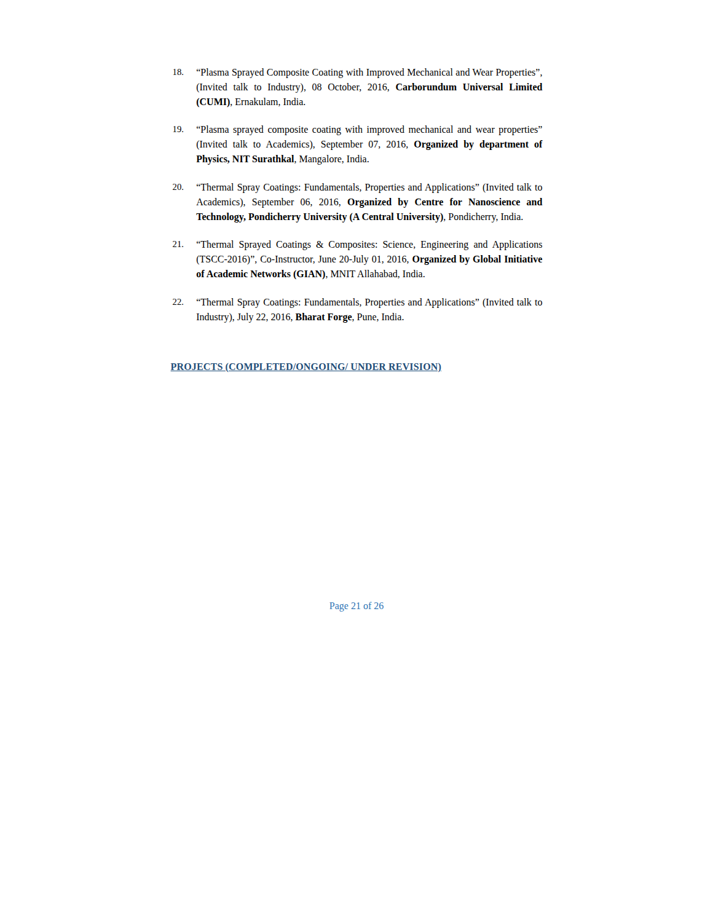“Plasma Sprayed Composite Coating with Improved Mechanical and Wear Properties”, (Invited talk to Industry), 08 October, 2016, Carborundum Universal Limited (CUMI), Ernakulam, India.
“Plasma sprayed composite coating with improved mechanical and wear properties” (Invited talk to Academics), September 07, 2016, Organized by department of Physics, NIT Surathkal, Mangalore, India.
“Thermal Spray Coatings: Fundamentals, Properties and Applications” (Invited talk to Academics), September 06, 2016, Organized by Centre for Nanoscience and Technology, Pondicherry University (A Central University), Pondicherry, India.
“Thermal Sprayed Coatings & Composites: Science, Engineering and Applications (TSCC-2016)”, Co-Instructor, June 20-July 01, 2016, Organized by Global Initiative of Academic Networks (GIAN), MNIT Allahabad, India.
“Thermal Spray Coatings: Fundamentals, Properties and Applications” (Invited talk to Industry), July 22, 2016, Bharat Forge, Pune, India.
PROJECTS (COMPLETED/ONGOING/ UNDER REVISION)
Page 21 of 26